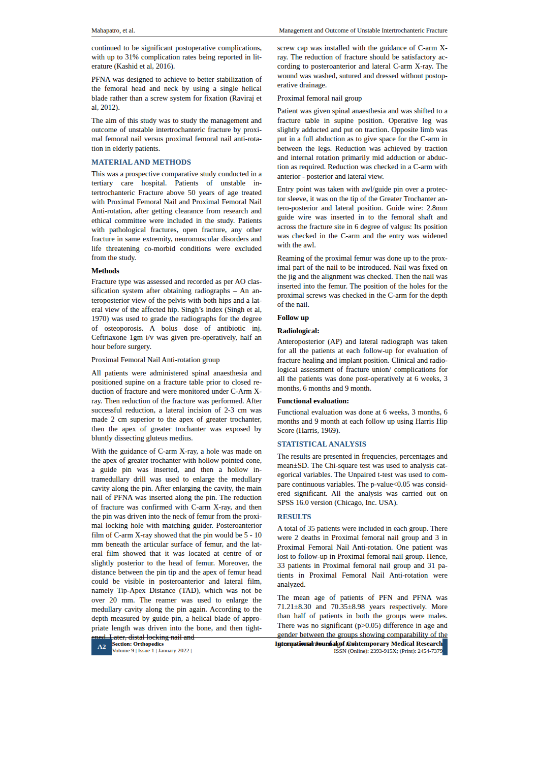Mahapatro, et al.
Management and Outcome of Unstable Intertrochanteric Fracture
continued to be significant postoperative complications, with up to 31% complication rates being reported in literature (Kashid et al, 2016).
PFNA was designed to achieve to better stabilization of the femoral head and neck by using a single helical blade rather than a screw system for fixation (Raviraj et al, 2012).
The aim of this study was to study the management and outcome of unstable intertrochanteric fracture by proximal femoral nail versus proximal femoral nail anti-rotation in elderly patients.
Material and Methods
This was a prospective comparative study conducted in a tertiary care hospital. Patients of unstable intertrochanteric Fracture above 50 years of age treated with Proximal Femoral Nail and Proximal Femoral Nail Anti-rotation, after getting clearance from research and ethical committee were included in the study. Patients with pathological fractures, open fracture, any other fracture in same extremity, neuromuscular disorders and life threatening co-morbid conditions were excluded from the study.
Methods
Fracture type was assessed and recorded as per AO classification system after obtaining radiographs – An anteroposterior view of the pelvis with both hips and a lateral view of the affected hip. Singh’s index (Singh et al, 1970) was used to grade the radiographs for the degree of osteoporosis. A bolus dose of antibiotic inj. Ceftriaxone 1gm i/v was given pre-operatively, half an hour before surgery.
Proximal Femoral Nail Anti-rotation group
All patients were administered spinal anaesthesia and positioned supine on a fracture table prior to closed reduction of fracture and were monitored under C-Arm X-ray. Then reduction of the fracture was performed. After successful reduction, a lateral incision of 2-3 cm was made 2 cm superior to the apex of greater trochanter, then the apex of greater trochanter was exposed by bluntly dissecting gluteus medius.
With the guidance of C-arm X-ray, a hole was made on the apex of greater trochanter with hollow pointed cone, a guide pin was inserted, and then a hollow intramedullary drill was used to enlarge the medullary cavity along the pin. After enlarging the cavity, the main nail of PFNA was inserted along the pin. The reduction of fracture was confirmed with C-arm X-ray, and then the pin was driven into the neck of femur from the proximal locking hole with matching guider. Posteroanterior film of C-arm X-ray showed that the pin would be 5 - 10 mm beneath the articular surface of femur, and the lateral film showed that it was located at centre of or slightly posterior to the head of femur. Moreover, the distance between the pin tip and the apex of femur head could be visible in posteroanterior and lateral film, namely Tip-Apex Distance (TAD), which was not be over 20 mm. The reamer was used to enlarge the medullary cavity along the pin again. According to the depth measured by guide pin, a helical blade of appropriate length was driven into the bone, and then tightened. Later, distal locking nail and
screw cap was installed with the guidance of C-arm X-ray. The reduction of fracture should be satisfactory according to posteroanterior and lateral C-arm X-ray. The wound was washed, sutured and dressed without postoperative drainage.
Proximal femoral nail group
Patient was given spinal anaesthesia and was shifted to a fracture table in supine position. Operative leg was slightly adducted and put on traction. Opposite limb was put in a full abduction as to give space for the C-arm in between the legs. Reduction was achieved by traction and internal rotation primarily mid adduction or abduction as required. Reduction was checked in a C-arm with anterior - posterior and lateral view.
Entry point was taken with awl/guide pin over a protector sleeve, it was on the tip of the Greater Trochanter antero-posterior and lateral position. Guide wire: 2.8mm guide wire was inserted in to the femoral shaft and across the fracture site in 6 degree of valgus: Its position was checked in the C-arm and the entry was widened with the awl.
Reaming of the proximal femur was done up to the proximal part of the nail to be introduced. Nail was fixed on the jig and the alignment was checked. Then the nail was inserted into the femur. The position of the holes for the proximal screws was checked in the C-arm for the depth of the nail.
Follow up
Radiological:
Anteroposterior (AP) and lateral radiograph was taken for all the patients at each follow-up for evaluation of fracture healing and implant position. Clinical and radiological assessment of fracture union/ complications for all the patients was done post-operatively at 6 weeks, 3 months, 6 months and 9 month.
Functional evaluation:
Functional evaluation was done at 6 weeks, 3 months, 6 months and 9 month at each follow up using Harris Hip Score (Harris, 1969).
Statistical Analysis
The results are presented in frequencies, percentages and mean±SD. The Chi-square test was used to analysis categorical variables. The Unpaired t-test was used to compare continuous variables. The p-value<0.05 was considered significant. All the analysis was carried out on SPSS 16.0 version (Chicago, Inc. USA).
Results
A total of 35 patients were included in each group. There were 2 deaths in Proximal femoral nail group and 3 in Proximal Femoral Nail Anti-rotation. One patient was lost to follow-up in Proximal femoral nail group. Hence, 33 patients in Proximal femoral nail group and 31 patients in Proximal Femoral Nail Anti-rotation were analyzed.
The mean age of patients of PFN and PFNA was 71.21±8.30 and 70.35±8.98 years respectively. More than half of patients in both the groups were males. There was no significant (p>0.05) difference in age and gender between the groups showing comparability of the groups in terms of age and
| A2 | Section: Orthopedics Volume 9 / Issue 1 / January 2022 / | International Journal of Contemporary Medical Research ISSN (Online): 2393-915X; (Print): 2454-7379 | |